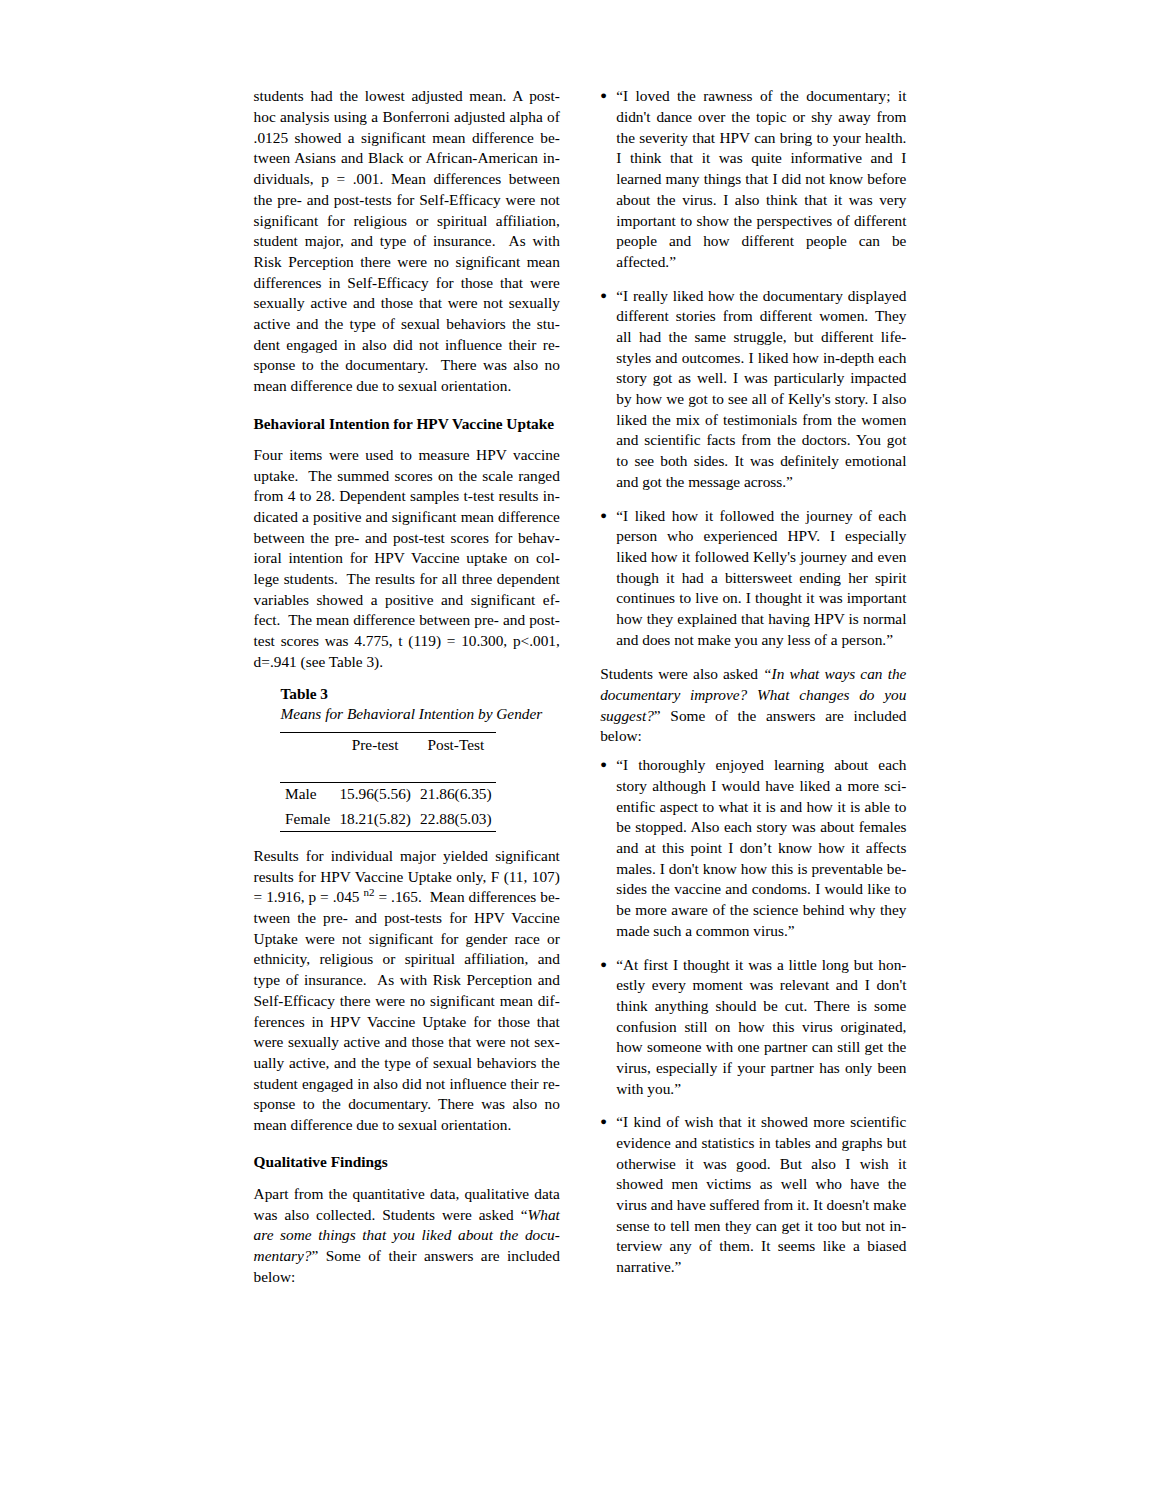students had the lowest adjusted mean. A post-hoc analysis using a Bonferroni adjusted alpha of .0125 showed a significant mean difference between Asians and Black or African-American individuals, p = .001. Mean differences between the pre- and post-tests for Self-Efficacy were not significant for religious or spiritual affiliation, student major, and type of insurance. As with Risk Perception there were no significant mean differences in Self-Efficacy for those that were sexually active and those that were not sexually active and the type of sexual behaviors the student engaged in also did not influence their response to the documentary. There was also no mean difference due to sexual orientation.
Behavioral Intention for HPV Vaccine Uptake
Four items were used to measure HPV vaccine uptake. The summed scores on the scale ranged from 4 to 28. Dependent samples t-test results indicated a positive and significant mean difference between the pre- and post-test scores for behavioral intention for HPV Vaccine uptake on college students. The results for all three dependent variables showed a positive and significant effect. The mean difference between pre- and post-test scores was 4.775, t (119) = 10.300, p<.001, d=.941 (see Table 3).
Table 3
Means for Behavioral Intention by Gender
| | Pre-test | Post-Test |
| --- | --- | --- |
| Male | 15.96(5.56) | 21.86(6.35) |
| Female | 18.21(5.82) | 22.88(5.03) |
Results for individual major yielded significant results for HPV Vaccine Uptake only, F (11, 107) = 1.916, p = .045 n2 = .165. Mean differences between the pre- and post-tests for HPV Vaccine Uptake were not significant for gender race or ethnicity, religious or spiritual affiliation, and type of insurance. As with Risk Perception and Self-Efficacy there were no significant mean differences in HPV Vaccine Uptake for those that were sexually active and those that were not sexually active, and the type of sexual behaviors the student engaged in also did not influence their response to the documentary. There was also no mean difference due to sexual orientation.
Qualitative Findings
Apart from the quantitative data, qualitative data was also collected. Students were asked “What are some things that you liked about the documentary?” Some of their answers are included below:
“I loved the rawness of the documentary; it didn't dance over the topic or shy away from the severity that HPV can bring to your health. I think that it was quite informative and I learned many things that I did not know before about the virus. I also think that it was very important to show the perspectives of different people and how different people can be affected.”
“I really liked how the documentary displayed different stories from different women. They all had the same struggle, but different lifestyles and outcomes. I liked how in-depth each story got as well. I was particularly impacted by how we got to see all of Kelly's story. I also liked the mix of testimonials from the women and scientific facts from the doctors. You got to see both sides. It was definitely emotional and got the message across.”
“I liked how it followed the journey of each person who experienced HPV. I especially liked how it followed Kelly's journey and even though it had a bittersweet ending her spirit continues to live on. I thought it was important how they explained that having HPV is normal and does not make you any less of a person.”
Students were also asked “In what ways can the documentary improve? What changes do you suggest?” Some of the answers are included below:
“I thoroughly enjoyed learning about each story although I would have liked a more scientific aspect to what it is and how it is able to be stopped. Also each story was about females and at this point I don’t know how it affects males. I don't know how this is preventable besides the vaccine and condoms. I would like to be more aware of the science behind why they made such a common virus.”
“At first I thought it was a little long but honestly every moment was relevant and I don't think anything should be cut. There is some confusion still on how this virus originated, how someone with one partner can still get the virus, especially if your partner has only been with you.”
“I kind of wish that it showed more scientific evidence and statistics in tables and graphs but otherwise it was good. But also I wish it showed men victims as well who have the virus and have suffered from it. It doesn't make sense to tell men they can get it too but not interview any of them. It seems like a biased narrative.”